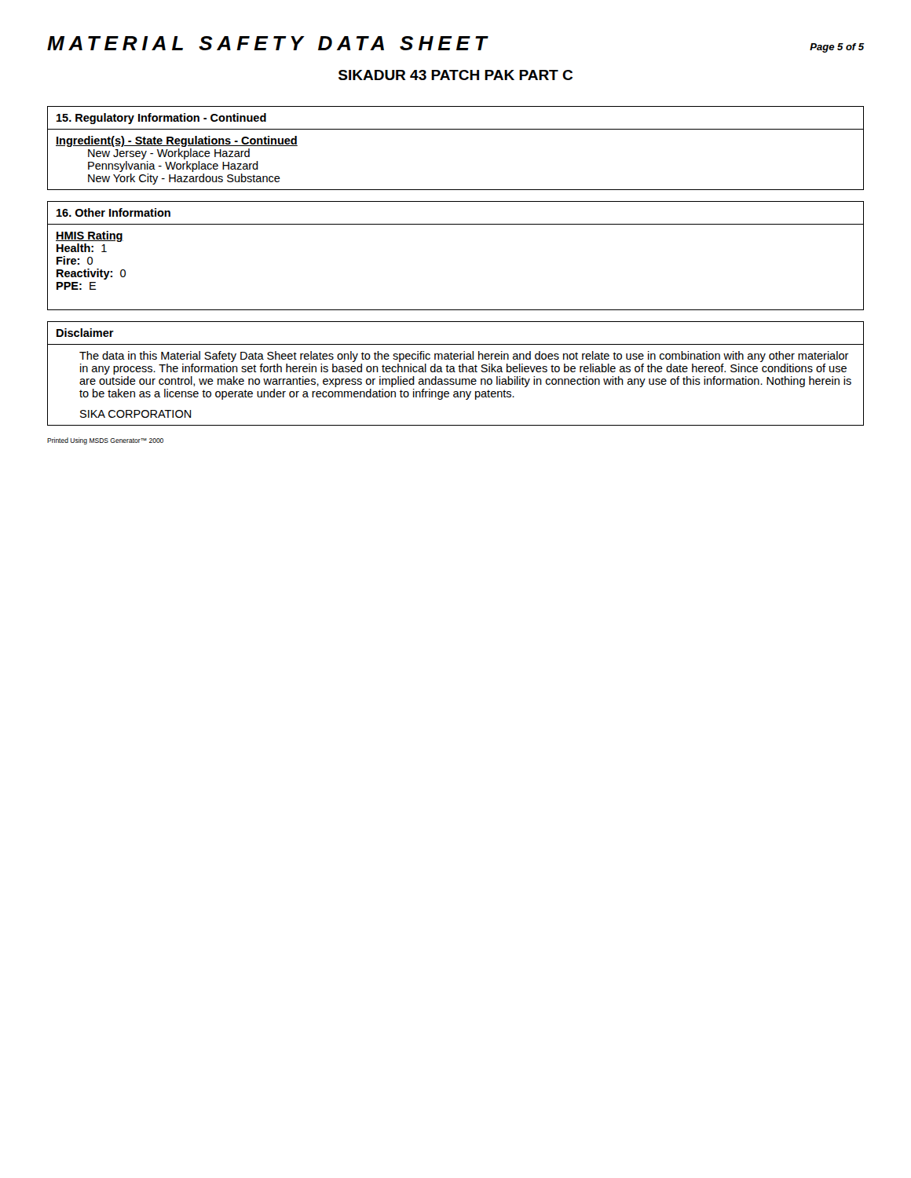MATERIAL SAFETY DATA SHEET Page 5 of 5
SIKADUR 43 PATCH PAK PART C
| 15. Regulatory Information - Continued |
| Ingredient(s) - State Regulations - Continued New Jersey - Workplace Hazard Pennsylvania - Workplace Hazard New York City - Hazardous Substance |
| 16. Other Information |
| HMIS Rating Health: 1 Fire: 0 Reactivity: 0 PPE: E |
| Disclaimer |
| The data in this Material Safety Data Sheet relates only to the specific material herein and does not relate to use in combination with any other materialor in any process. The information set forth herein is based on technical da ta that Sika believes to be reliable as of the date hereof. Since conditions of use are outside our control, we make no warranties, express or implied andassume no liability in connection with any use of this information. Nothing herein is to be taken as a license to operate under or a recommendation to infringe any patents. SIKA CORPORATION |
Printed Using MSDS Generator™ 2000